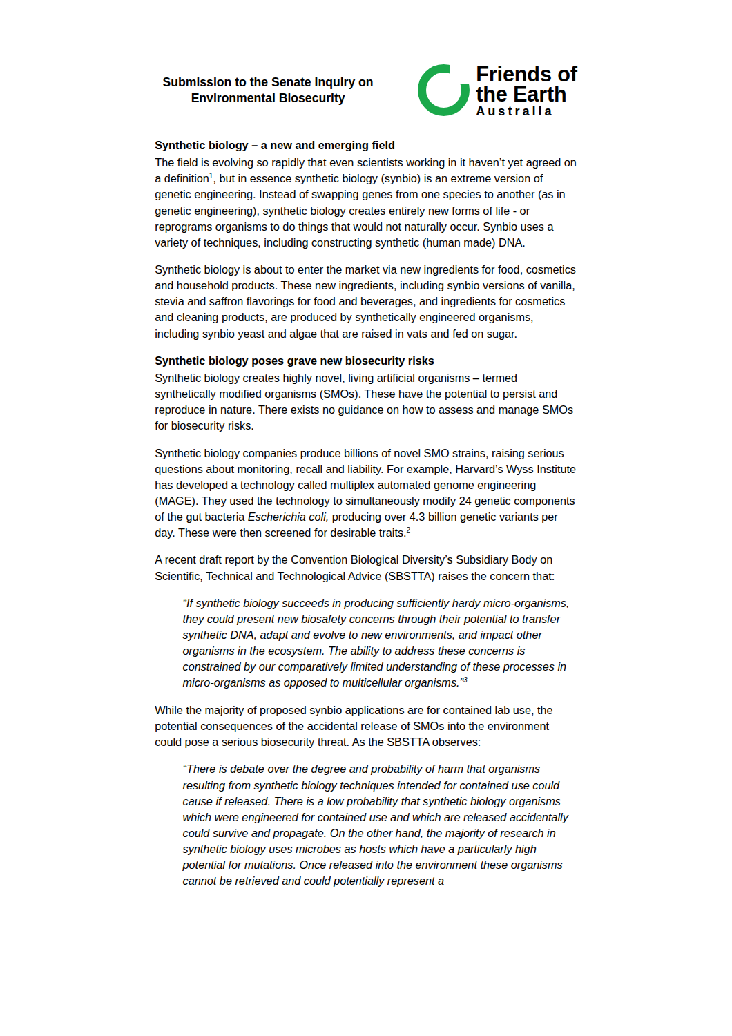Submission to the Senate Inquiry on
Environmental Biosecurity
Friends of the Earth Australia
Synthetic biology – a new and emerging field
The field is evolving so rapidly that even scientists working in it haven’t yet agreed on a definition1, but in essence synthetic biology (synbio) is an extreme version of genetic engineering. Instead of swapping genes from one species to another (as in genetic engineering), synthetic biology creates entirely new forms of life - or reprograms organisms to do things that would not naturally occur. Synbio uses a variety of techniques, including constructing synthetic (human made) DNA.
Synthetic biology is about to enter the market via new ingredients for food, cosmetics and household products. These new ingredients, including synbio versions of vanilla, stevia and saffron flavorings for food and beverages, and ingredients for cosmetics and cleaning products, are produced by synthetically engineered organisms, including synbio yeast and algae that are raised in vats and fed on sugar.
Synthetic biology poses grave new biosecurity risks
Synthetic biology creates highly novel, living artificial organisms – termed synthetically modified organisms (SMOs). These have the potential to persist and reproduce in nature. There exists no guidance on how to assess and manage SMOs for biosecurity risks.
Synthetic biology companies produce billions of novel SMO strains, raising serious questions about monitoring, recall and liability. For example, Harvard’s Wyss Institute has developed a technology called multiplex automated genome engineering (MAGE). They used the technology to simultaneously modify 24 genetic components of the gut bacteria Escherichia coli, producing over 4.3 billion genetic variants per day. These were then screened for desirable traits.2
A recent draft report by the Convention Biological Diversity’s Subsidiary Body on Scientific, Technical and Technological Advice (SBSTTA) raises the concern that:
“If synthetic biology succeeds in producing sufficiently hardy micro-organisms, they could present new biosafety concerns through their potential to transfer synthetic DNA, adapt and evolve to new environments, and impact other organisms in the ecosystem. The ability to address these concerns is constrained by our comparatively limited understanding of these processes in micro-organisms as opposed to multicellular organisms.”3
While the majority of proposed synbio applications are for contained lab use, the potential consequences of the accidental release of SMOs into the environment could pose a serious biosecurity threat. As the SBSTTA observes:
“There is debate over the degree and probability of harm that organisms resulting from synthetic biology techniques intended for contained use could cause if released. There is a low probability that synthetic biology organisms which were engineered for contained use and which are released accidentally could survive and propagate. On the other hand, the majority of research in synthetic biology uses microbes as hosts which have a particularly high potential for mutations. Once released into the environment these organisms cannot be retrieved and could potentially represent a